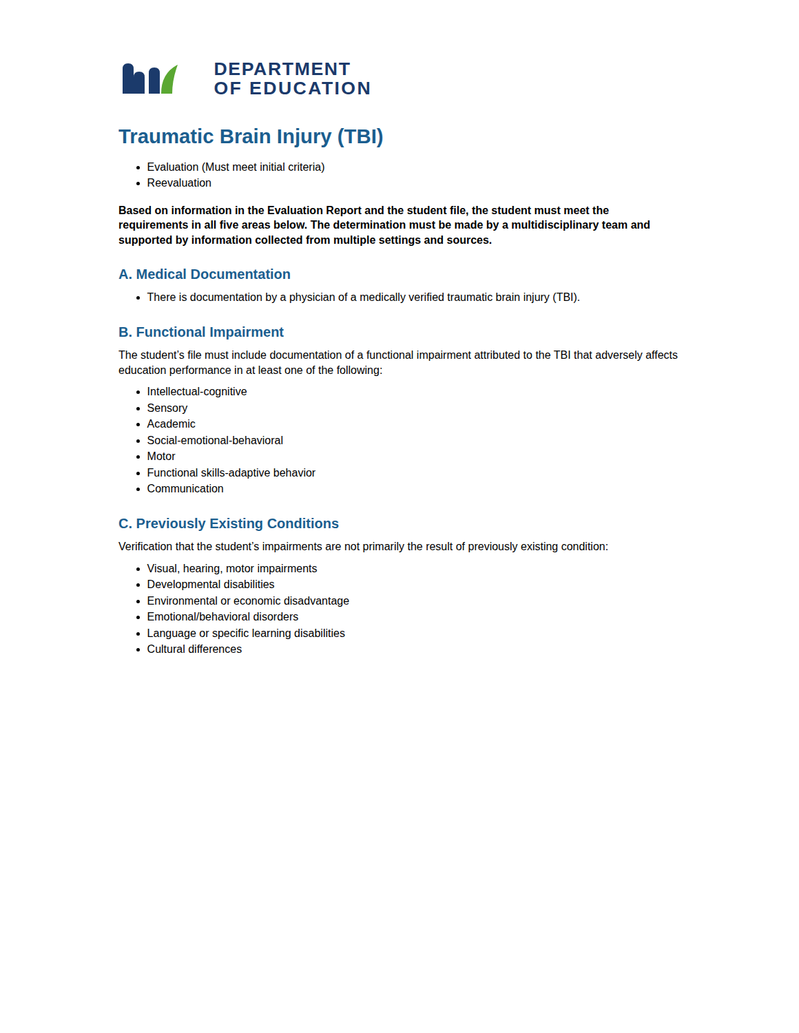DEPARTMENT OF EDUCATION
Traumatic Brain Injury (TBI)
Evaluation (Must meet initial criteria)
Reevaluation
Based on information in the Evaluation Report and the student file, the student must meet the requirements in all five areas below. The determination must be made by a multidisciplinary team and supported by information collected from multiple settings and sources.
A. Medical Documentation
There is documentation by a physician of a medically verified traumatic brain injury (TBI).
B. Functional Impairment
The student’s file must include documentation of a functional impairment attributed to the TBI that adversely affects education performance in at least one of the following:
Intellectual-cognitive
Sensory
Academic
Social-emotional-behavioral
Motor
Functional skills-adaptive behavior
Communication
C. Previously Existing Conditions
Verification that the student’s impairments are not primarily the result of previously existing condition:
Visual, hearing, motor impairments
Developmental disabilities
Environmental or economic disadvantage
Emotional/behavioral disorders
Language or specific learning disabilities
Cultural differences